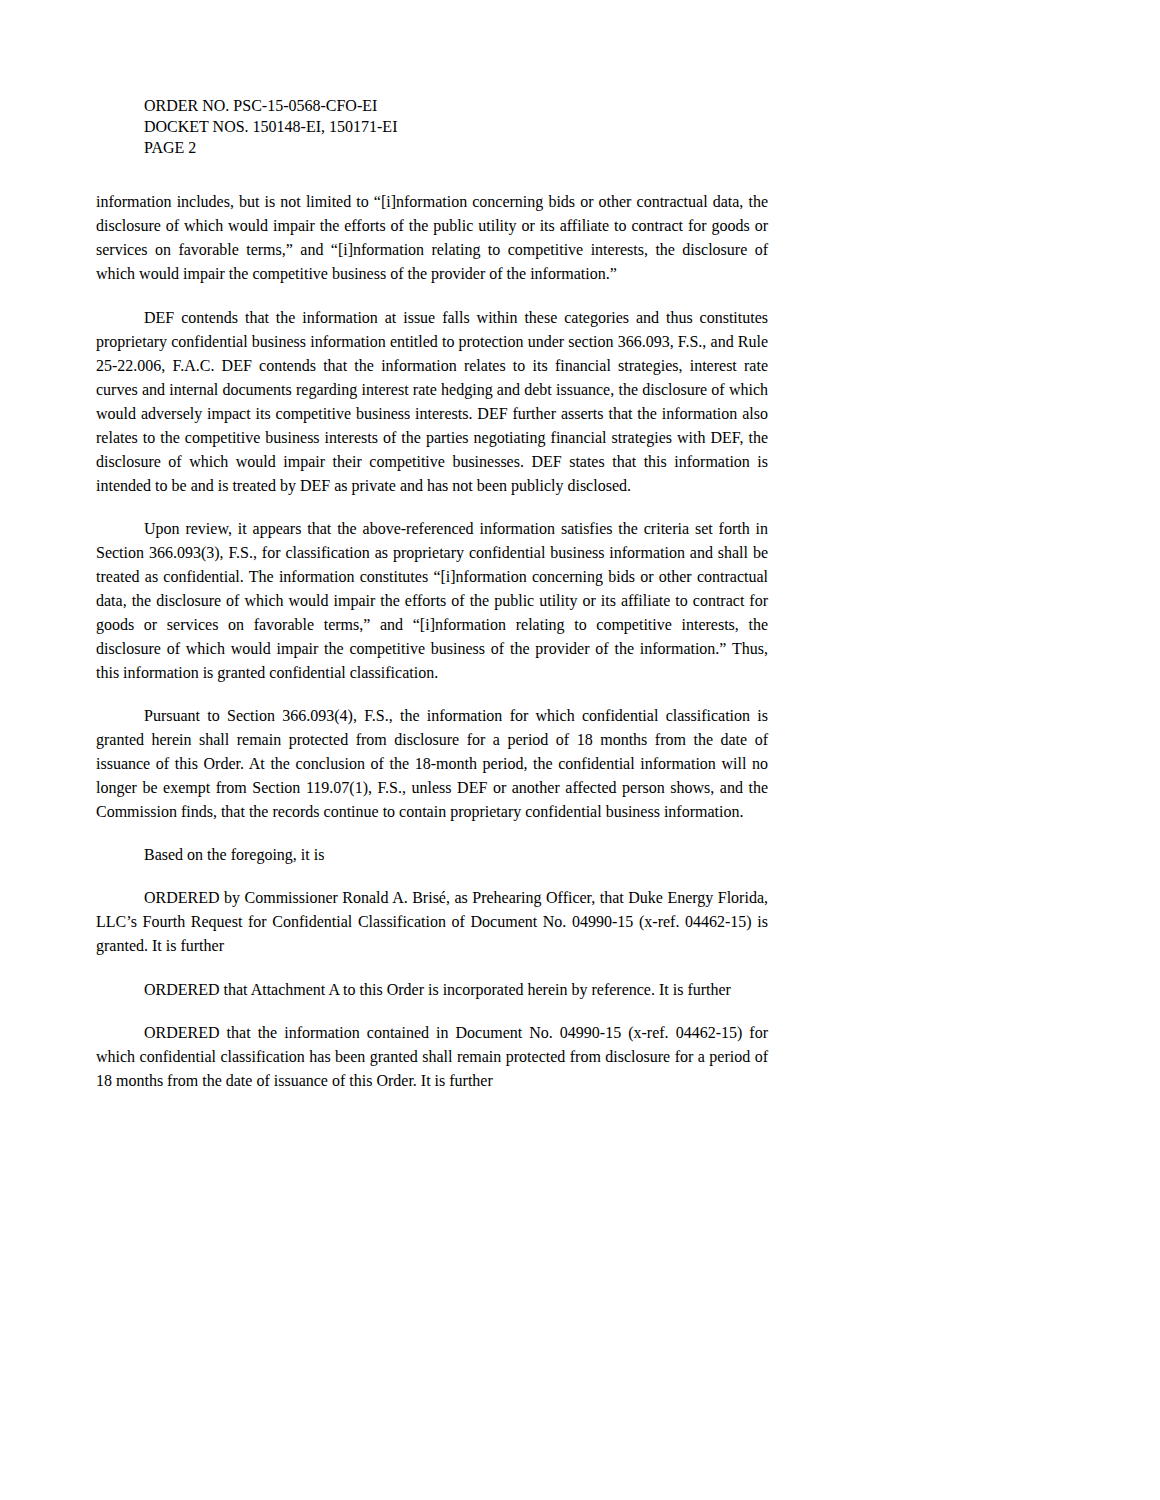ORDER NO. PSC-15-0568-CFO-EI
DOCKET NOS. 150148-EI, 150171-EI
PAGE 2
information includes, but is not limited to “[i]nformation concerning bids or other contractual data, the disclosure of which would impair the efforts of the public utility or its affiliate to contract for goods or services on favorable terms,” and “[i]nformation relating to competitive interests, the disclosure of which would impair the competitive business of the provider of the information.”
DEF contends that the information at issue falls within these categories and thus constitutes proprietary confidential business information entitled to protection under section 366.093, F.S., and Rule 25-22.006, F.A.C. DEF contends that the information relates to its financial strategies, interest rate curves and internal documents regarding interest rate hedging and debt issuance, the disclosure of which would adversely impact its competitive business interests. DEF further asserts that the information also relates to the competitive business interests of the parties negotiating financial strategies with DEF, the disclosure of which would impair their competitive businesses. DEF states that this information is intended to be and is treated by DEF as private and has not been publicly disclosed.
Upon review, it appears that the above-referenced information satisfies the criteria set forth in Section 366.093(3), F.S., for classification as proprietary confidential business information and shall be treated as confidential. The information constitutes “[i]nformation concerning bids or other contractual data, the disclosure of which would impair the efforts of the public utility or its affiliate to contract for goods or services on favorable terms,” and “[i]nformation relating to competitive interests, the disclosure of which would impair the competitive business of the provider of the information.” Thus, this information is granted confidential classification.
Pursuant to Section 366.093(4), F.S., the information for which confidential classification is granted herein shall remain protected from disclosure for a period of 18 months from the date of issuance of this Order. At the conclusion of the 18-month period, the confidential information will no longer be exempt from Section 119.07(1), F.S., unless DEF or another affected person shows, and the Commission finds, that the records continue to contain proprietary confidential business information.
Based on the foregoing, it is
ORDERED by Commissioner Ronald A. Brisé, as Prehearing Officer, that Duke Energy Florida, LLC’s Fourth Request for Confidential Classification of Document No. 04990-15 (x-ref. 04462-15) is granted. It is further
ORDERED that Attachment A to this Order is incorporated herein by reference. It is further
ORDERED that the information contained in Document No. 04990-15 (x-ref. 04462-15) for which confidential classification has been granted shall remain protected from disclosure for a period of 18 months from the date of issuance of this Order. It is further